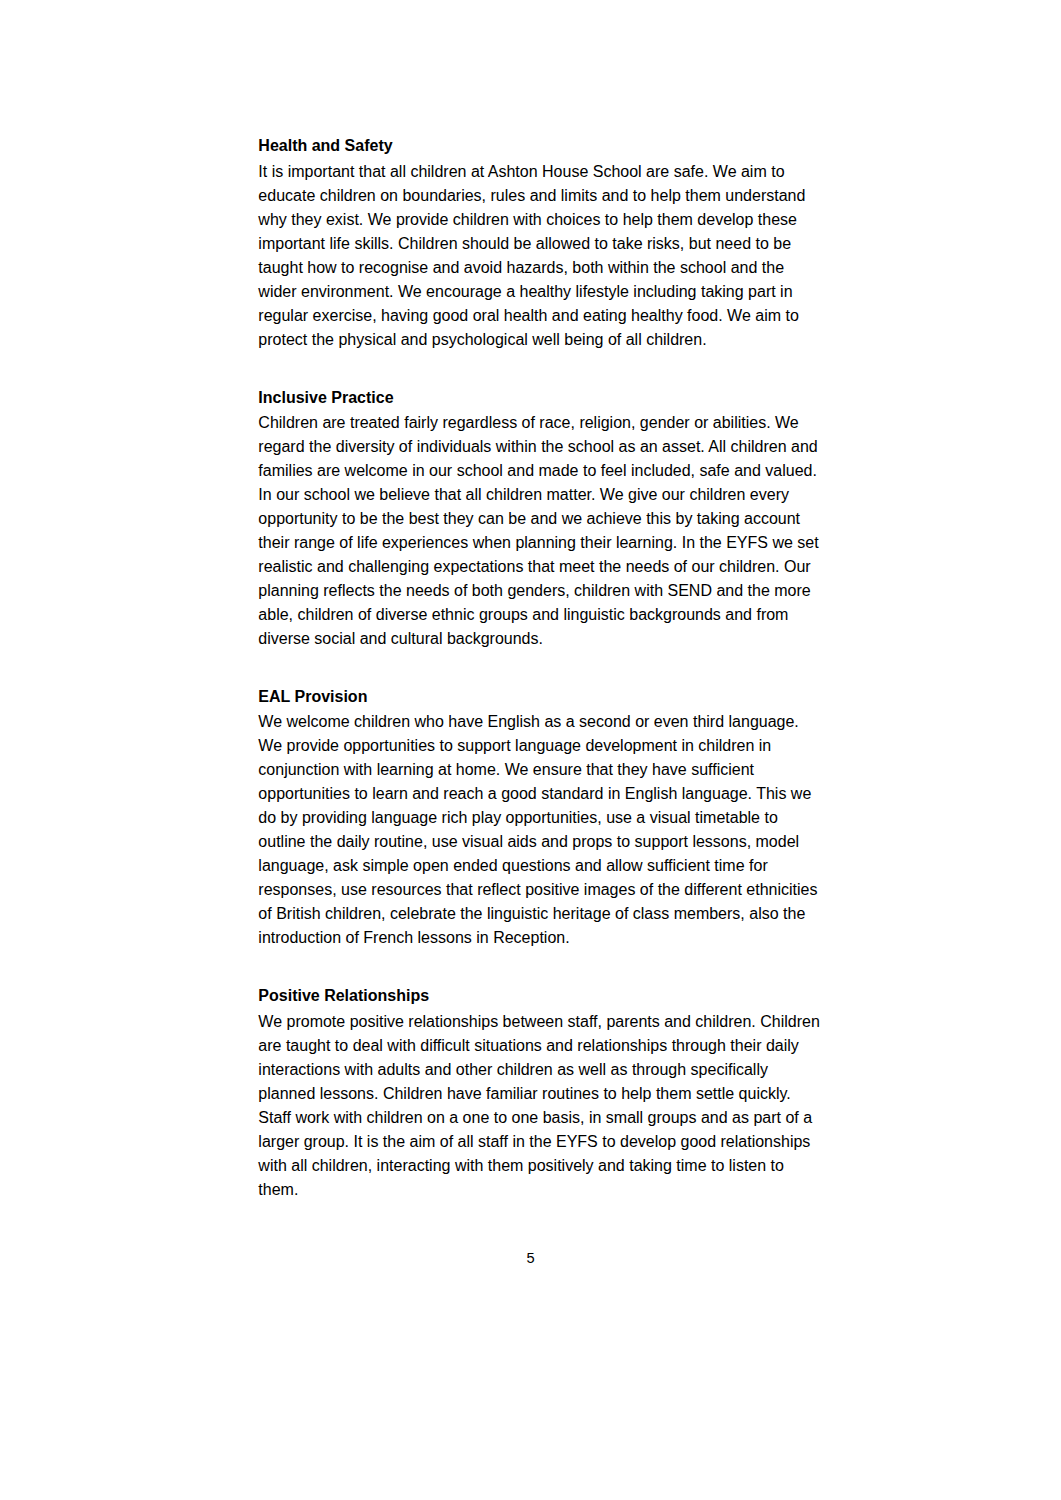Health and Safety
It is important that all children at Ashton House School are safe. We aim to educate children on boundaries, rules and limits and to help them understand why they exist. We provide children with choices to help them develop these important life skills. Children should be allowed to take risks, but need to be taught how to recognise and avoid hazards, both within the school and the wider environment. We encourage a healthy lifestyle including taking part in regular exercise, having good oral health and eating healthy food. We aim to protect the physical and psychological well being of all children.
Inclusive Practice
Children are treated fairly regardless of race, religion, gender or abilities. We regard the diversity of individuals within the school as an asset. All children and families are welcome in our school and made to feel included, safe and valued. In our school we believe that all children matter. We give our children every opportunity to be the best they can be and we achieve this by taking account their range of life experiences when planning their learning. In the EYFS we set realistic and challenging expectations that meet the needs of our children. Our planning reflects the needs of both genders, children with SEND and the more able, children of diverse ethnic groups and linguistic backgrounds and from diverse social and cultural backgrounds.
EAL Provision
We welcome children who have English as a second or even third language. We provide opportunities to support language development in children in conjunction with learning at home. We ensure that they have sufficient opportunities to learn and reach a good standard in English language. This we do by providing language rich play opportunities, use a visual timetable to outline the daily routine, use visual aids and props to support lessons, model language, ask simple open ended questions and allow sufficient time for responses, use resources that reflect positive images of the different ethnicities of British children, celebrate the linguistic heritage of class members, also the introduction of French lessons in Reception.
Positive Relationships
We promote positive relationships between staff, parents and children. Children are taught to deal with difficult situations and relationships through their daily interactions with adults and other children as well as through specifically planned lessons. Children have familiar routines to help them settle quickly. Staff work with children on a one to one basis, in small groups and as part of a larger group. It is the aim of all staff in the EYFS to develop good relationships with all children, interacting with them positively and taking time to listen to them.
5